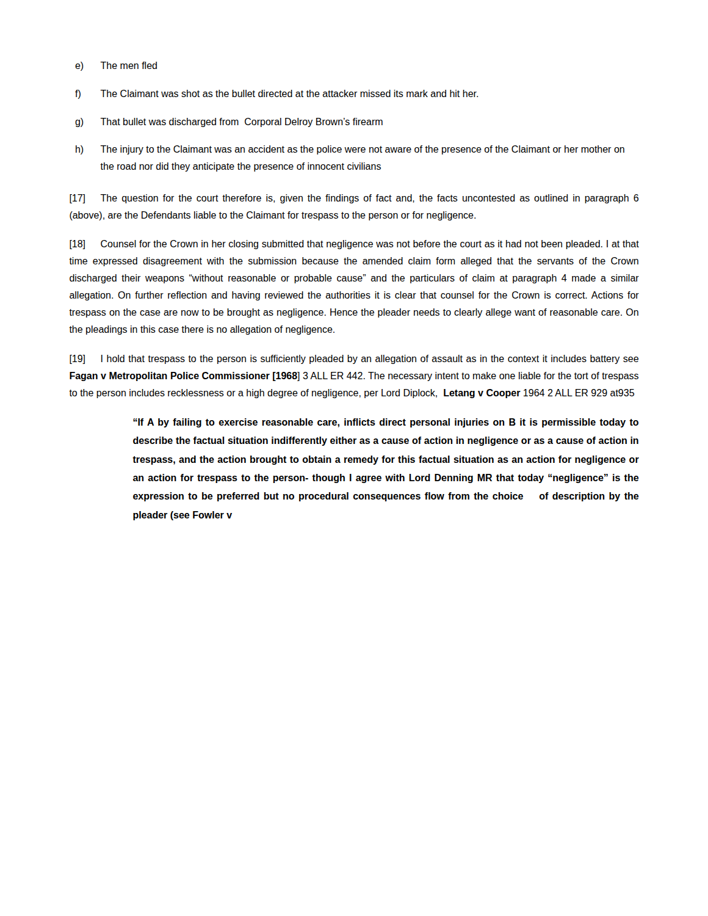e) The men fled
f) The Claimant was shot as the bullet directed at the attacker missed its mark and hit her.
g) That bullet was discharged from Corporal Delroy Brown’s firearm
h) The injury to the Claimant was an accident as the police were not aware of the presence of the Claimant or her mother on the road nor did they anticipate the presence of innocent civilians
[17] The question for the court therefore is, given the findings of fact and, the facts uncontested as outlined in paragraph 6 (above), are the Defendants liable to the Claimant for trespass to the person or for negligence.
[18] Counsel for the Crown in her closing submitted that negligence was not before the court as it had not been pleaded. I at that time expressed disagreement with the submission because the amended claim form alleged that the servants of the Crown discharged their weapons “without reasonable or probable cause” and the particulars of claim at paragraph 4 made a similar allegation. On further reflection and having reviewed the authorities it is clear that counsel for the Crown is correct. Actions for trespass on the case are now to be brought as negligence. Hence the pleader needs to clearly allege want of reasonable care. On the pleadings in this case there is no allegation of negligence.
[19] I hold that trespass to the person is sufficiently pleaded by an allegation of assault as in the context it includes battery see Fagan v Metropolitan Police Commissioner [1968] 3 ALL ER 442. The necessary intent to make one liable for the tort of trespass to the person includes recklessness or a high degree of negligence, per Lord Diplock, Letang v Cooper 1964 2 ALL ER 929 at935
“If A by failing to exercise reasonable care, inflicts direct personal injuries on B it is permissible today to describe the factual situation indifferently either as a cause of action in negligence or as a cause of action in trespass, and the action brought to obtain a remedy for this factual situation as an action for negligence or an action for trespass to the person- though I agree with Lord Denning MR that today “negligence” is the expression to be preferred but no procedural consequences flow from the choice of description by the pleader (see Fowler v